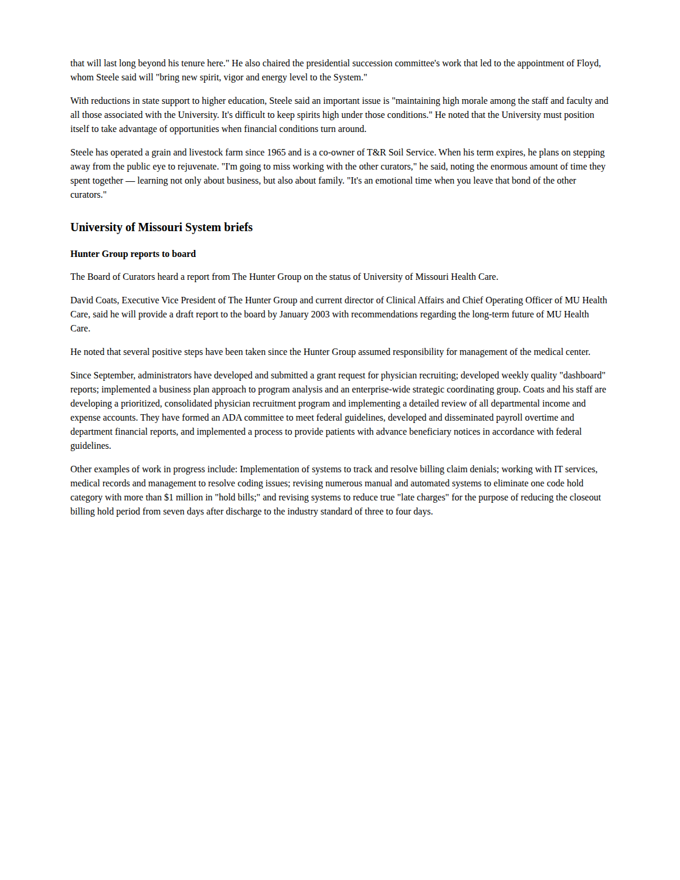that will last long beyond his tenure here." He also chaired the presidential succession committee's work that led to the appointment of Floyd, whom Steele said will "bring new spirit, vigor and energy level to the System."
With reductions in state support to higher education, Steele said an important issue is "maintaining high morale among the staff and faculty and all those associated with the University. It's difficult to keep spirits high under those conditions." He noted that the University must position itself to take advantage of opportunities when financial conditions turn around.
Steele has operated a grain and livestock farm since 1965 and is a co-owner of T&R Soil Service. When his term expires, he plans on stepping away from the public eye to rejuvenate. "I'm going to miss working with the other curators," he said, noting the enormous amount of time they spent together — learning not only about business, but also about family. "It's an emotional time when you leave that bond of the other curators."
University of Missouri System briefs
Hunter Group reports to board
The Board of Curators heard a report from The Hunter Group on the status of University of Missouri Health Care.
David Coats, Executive Vice President of The Hunter Group and current director of Clinical Affairs and Chief Operating Officer of MU Health Care, said he will provide a draft report to the board by January 2003 with recommendations regarding the long-term future of MU Health Care.
He noted that several positive steps have been taken since the Hunter Group assumed responsibility for management of the medical center.
Since September, administrators have developed and submitted a grant request for physician recruiting; developed weekly quality "dashboard" reports; implemented a business plan approach to program analysis and an enterprise-wide strategic coordinating group. Coats and his staff are developing a prioritized, consolidated physician recruitment program and implementing a detailed review of all departmental income and expense accounts. They have formed an ADA committee to meet federal guidelines, developed and disseminated payroll overtime and department financial reports, and implemented a process to provide patients with advance beneficiary notices in accordance with federal guidelines.
Other examples of work in progress include: Implementation of systems to track and resolve billing claim denials; working with IT services, medical records and management to resolve coding issues; revising numerous manual and automated systems to eliminate one code hold category with more than $1 million in "hold bills;" and revising systems to reduce true "late charges" for the purpose of reducing the closeout billing hold period from seven days after discharge to the industry standard of three to four days.